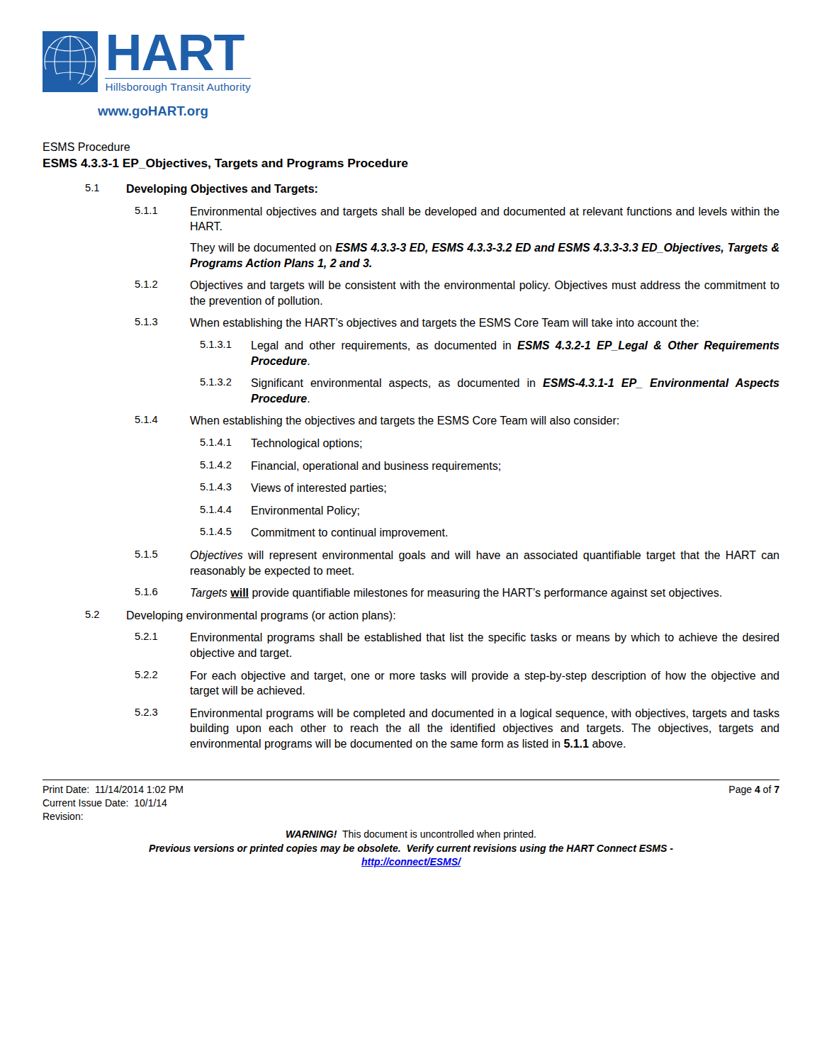HART
Hillsborough Transit Authority
www.goHART.org
ESMS Procedure
ESMS 4.3.3-1 EP_Objectives, Targets and Programs Procedure
5.1
Developing Objectives and Targets:
5.1.1
Environmental objectives and targets shall be developed and documented at relevant functions and levels within the HART.
They will be documented on ESMS 4.3.3-3 ED, ESMS 4.3.3-3.2 ED and ESMS 4.3.3-3.3 ED_Objectives, Targets & Programs Action Plans 1, 2 and 3.
5.1.2
Objectives and targets will be consistent with the environmental policy. Objectives must address the commitment to the prevention of pollution.
5.1.3
When establishing the HART’s objectives and targets the ESMS Core Team will take into account the:
5.1.3.1
Legal and other requirements, as documented in ESMS 4.3.2-1 EP_Legal & Other Requirements Procedure.
5.1.3.2
Significant environmental aspects, as documented in ESMS-4.3.1-1 EP_ Environmental Aspects Procedure.
5.1.4
When establishing the objectives and targets the ESMS Core Team will also consider:
5.1.4.1
Technological options;
5.1.4.2
Financial, operational and business requirements;
5.1.4.3
Views of interested parties;
5.1.4.4
Environmental Policy;
5.1.4.5
Commitment to continual improvement.
5.1.5
Objectives will represent environmental goals and will have an associated quantifiable target that the HART can reasonably be expected to meet.
5.1.6
Targets will provide quantifiable milestones for measuring the HART’s performance against set objectives.
5.2
Developing environmental programs (or action plans):
5.2.1
Environmental programs shall be established that list the specific tasks or means by which to achieve the desired objective and target.
5.2.2
For each objective and target, one or more tasks will provide a step-by-step description of how the objective and target will be achieved.
5.2.3
Environmental programs will be completed and documented in a logical sequence, with objectives, targets and tasks building upon each other to reach the all the identified objectives and targets. The objectives, targets and environmental programs will be documented on the same form as listed in 5.1.1 above.
Print Date: 11/14/2014 1:02 PM
Current Issue Date: 10/1/14
Revision:
Page 4 of 7
WARNING! This document is uncontrolled when printed.
Previous versions or printed copies may be obsolete. Verify current revisions using the HART Connect ESMS -
http://connect/ESMS/